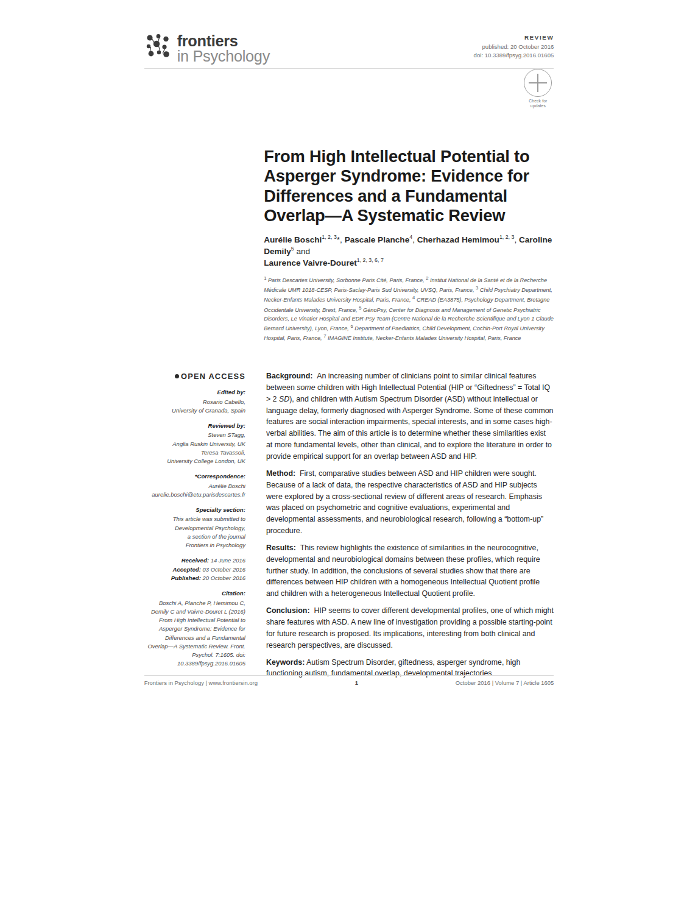frontiers
in Psychology
REVIEW
published: 20 October 2016
doi: 10.3389/fpsyg.2016.01605
Check for
updates
From High Intellectual Potential to Asperger Syndrome: Evidence for Differences and a Fundamental Overlap—A Systematic Review
Aurélie Boschi1, 2, 3*, Pascale Planche4, Cherhazad Hemimou1, 2, 3, Caroline Demily5 and
Laurence Vaivre-Douret1, 2, 3, 6, 7
1 Paris Descartes University, Sorbonne Paris Cité, Paris, France, 2 Institut National de la Santé et de la Recherche Médicale UMR 1018-CESP, Paris-Saclay-Paris Sud University, UVSQ, Paris, France, 3 Child Psychiatry Department, Necker-Enfants Malades University Hospital, Paris, France, 4 CREAD (EA3875), Psychology Department, Bretagne Occidentale University, Brest, France, 5 GénoPsy, Center for Diagnosis and Management of Genetic Psychiatric Disorders, Le Vinatier Hospital and EDR-Psy Team (Centre National de la Recherche Scientifique and Lyon 1 Claude Bernard University), Lyon, France, 6 Department of Paediatrics, Child Development, Cochin-Port Royal University Hospital, Paris, France, 7 IMAGINE Institute, Necker-Enfants Malades University Hospital, Paris, France
OPEN ACCESS
Edited by:
Rosario Cabello,
University of Granada, Spain
Reviewed by:
Steven STagg,
Anglia Ruskin University, UK
Teresa Tavassoli,
University College London, UK
*Correspondence:
Aurélie Boschi
aurelie.boschi@etu.parisdescartes.fr
Specialty section:
This article was submitted to
Developmental Psychology,
a section of the journal
Frontiers in Psychology
Received: 14 June 2016
Accepted: 03 October 2016
Published: 20 October 2016
Citation:
Boschi A, Planche P, Hemimou C, Demily C and Vaivre-Douret L (2016) From High Intellectual Potential to Asperger Syndrome: Evidence for Differences and a Fundamental Overlap—A Systematic Review. Front. Psychol. 7:1605. doi: 10.3389/fpsyg.2016.01605
Background: An increasing number of clinicians point to similar clinical features between some children with High Intellectual Potential (HIP or “Giftedness” = Total IQ > 2 SD), and children with Autism Spectrum Disorder (ASD) without intellectual or language delay, formerly diagnosed with Asperger Syndrome. Some of these common features are social interaction impairments, special interests, and in some cases high-verbal abilities. The aim of this article is to determine whether these similarities exist at more fundamental levels, other than clinical, and to explore the literature in order to provide empirical support for an overlap between ASD and HIP.
Method: First, comparative studies between ASD and HIP children were sought. Because of a lack of data, the respective characteristics of ASD and HIP subjects were explored by a cross-sectional review of different areas of research. Emphasis was placed on psychometric and cognitive evaluations, experimental and developmental assessments, and neurobiological research, following a “bottom-up” procedure.
Results: This review highlights the existence of similarities in the neurocognitive, developmental and neurobiological domains between these profiles, which require further study. In addition, the conclusions of several studies show that there are differences between HIP children with a homogeneous Intellectual Quotient profile and children with a heterogeneous Intellectual Quotient profile.
Conclusion: HIP seems to cover different developmental profiles, one of which might share features with ASD. A new line of investigation providing a possible starting-point for future research is proposed. Its implications, interesting from both clinical and research perspectives, are discussed.
Keywords: Autism Spectrum Disorder, giftedness, asperger syndrome, high functioning autism, fundamental overlap, developmental trajectories
Frontiers in Psychology | www.frontiersin.org
1
October 2016 | Volume 7 | Article 1605